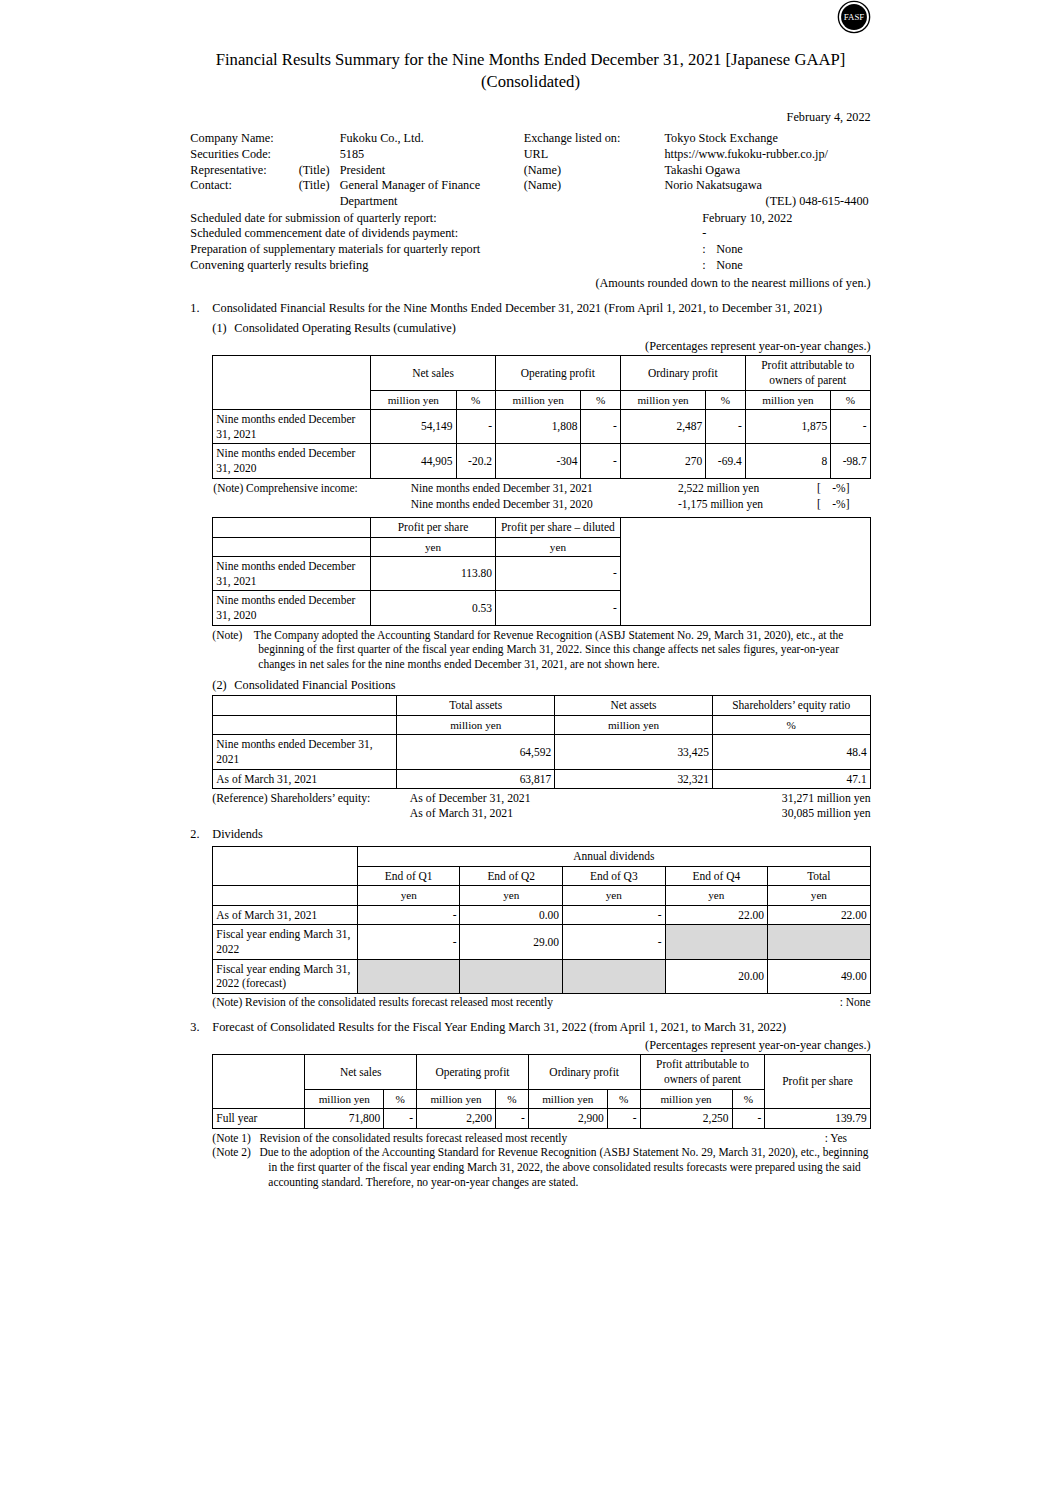FASF
Financial Results Summary for the Nine Months Ended December 31, 2021 [Japanese GAAP]
(Consolidated)
February 4, 2022
| Company Name: | | Fukoku Co., Ltd. | Exchange listed on: | Tokyo Stock Exchange |
| Securities Code: | | 5185 | URL | https://www.fukoku-rubber.co.jp/ |
| Representative: | (Title) | President | (Name) | Takashi Ogawa |
| Contact: | (Title) | General Manager of Finance | (Name) | Norio Nakatsugawa |
| | | Department | | (TEL) 048-615-4400 |
| Scheduled date for submission of quarterly report: | February 10, 2022 |
| Scheduled commencement date of dividends payment: | - |
| Preparation of supplementary materials for quarterly report | : None |
| Convening quarterly results briefing | : None |
(Amounts rounded down to the nearest millions of yen.)
Consolidated Financial Results for the Nine Months Ended December 31, 2021 (From April 1, 2021, to December 31, 2021)
(1) Consolidated Operating Results (cumulative)
(Percentages represent year-on-year changes.)
| | Net sales | Operating profit | Ordinary profit | Profit attributable to owners of parent |
| --- | --- | --- | --- | --- |
| million yen | % | million yen | % | million yen | % | million yen | % |
| Nine months ended December 31, 2021 | 54,149 | - | 1,808 | - | 2,487 | - | 1,875 | - |
| Nine months ended December 31, 2020 | 44,905 | -20.2 | -304 | - | 270 | -69.4 | 8 | -98.7 |
| (Note) Comprehensive income: | Nine months ended December 31, 2021 | 2,522 million yen | [ -%] |
| | Nine months ended December 31, 2020 | -1,175 million yen | [ -%] |
| | Profit per share | Profit per share – diluted | |
| --- | --- | --- | --- |
| | yen | yen | |
| Nine months ended December 31, 2021 | 113.80 | - | |
| Nine months ended December 31, 2020 | 0.53 | - | |
(Note) The Company adopted the Accounting Standard for Revenue Recognition (ASBJ Statement No. 29, March 31, 2020), etc., at the beginning of the first quarter of the fiscal year ending March 31, 2022. Since this change affects net sales figures, year-on-year changes in net sales for the nine months ended December 31, 2021, are not shown here.
(2) Consolidated Financial Positions
| | Total assets | Net assets | Shareholders’ equity ratio |
| --- | --- | --- | --- |
| | million yen | million yen | % |
| Nine months ended December 31, 2021 | 64,592 | 33,425 | 48.4 |
| As of March 31, 2021 | 63,817 | 32,321 | 47.1 |
| (Reference) Shareholders’ equity: | As of December 31, 2021 | 31,271 million yen |
| | As of March 31, 2021 | 30,085 million yen |
Dividends
| | Annual dividends |
| --- | --- |
| End of Q1 | End of Q2 | End of Q3 | End of Q4 | Total |
| | yen | yen | yen | yen | yen |
| As of March 31, 2021 | - | 0.00 | - | 22.00 | 22.00 |
| Fiscal year ending March 31, 2022 | - | 29.00 | - | | |
| Fiscal year ending March 31, 2022 (forecast) | | | | 20.00 | 49.00 |
(Note) Revision of the consolidated results forecast released most recently : None
Forecast of Consolidated Results for the Fiscal Year Ending March 31, 2022 (from April 1, 2021, to March 31, 2022)
(Percentages represent year-on-year changes.)
| | Net sales | Operating profit | Ordinary profit | Profit attributable to owners of parent | Profit per share |
| --- | --- | --- | --- | --- | --- |
| million yen | % | million yen | % | million yen | % | million yen | % |
| Full year | 71,800 | - | 2,200 | - | 2,900 | - | 2,250 | - | 139.79 |
(Note 1) Revision of the consolidated results forecast released most recently: Yes
(Note 2) Due to the adoption of the Accounting Standard for Revenue Recognition (ASBJ Statement No. 29, March 31, 2020), etc., beginning in the first quarter of the fiscal year ending March 31, 2022, the above consolidated results forecasts were prepared using the said accounting standard. Therefore, no year-on-year changes are stated.